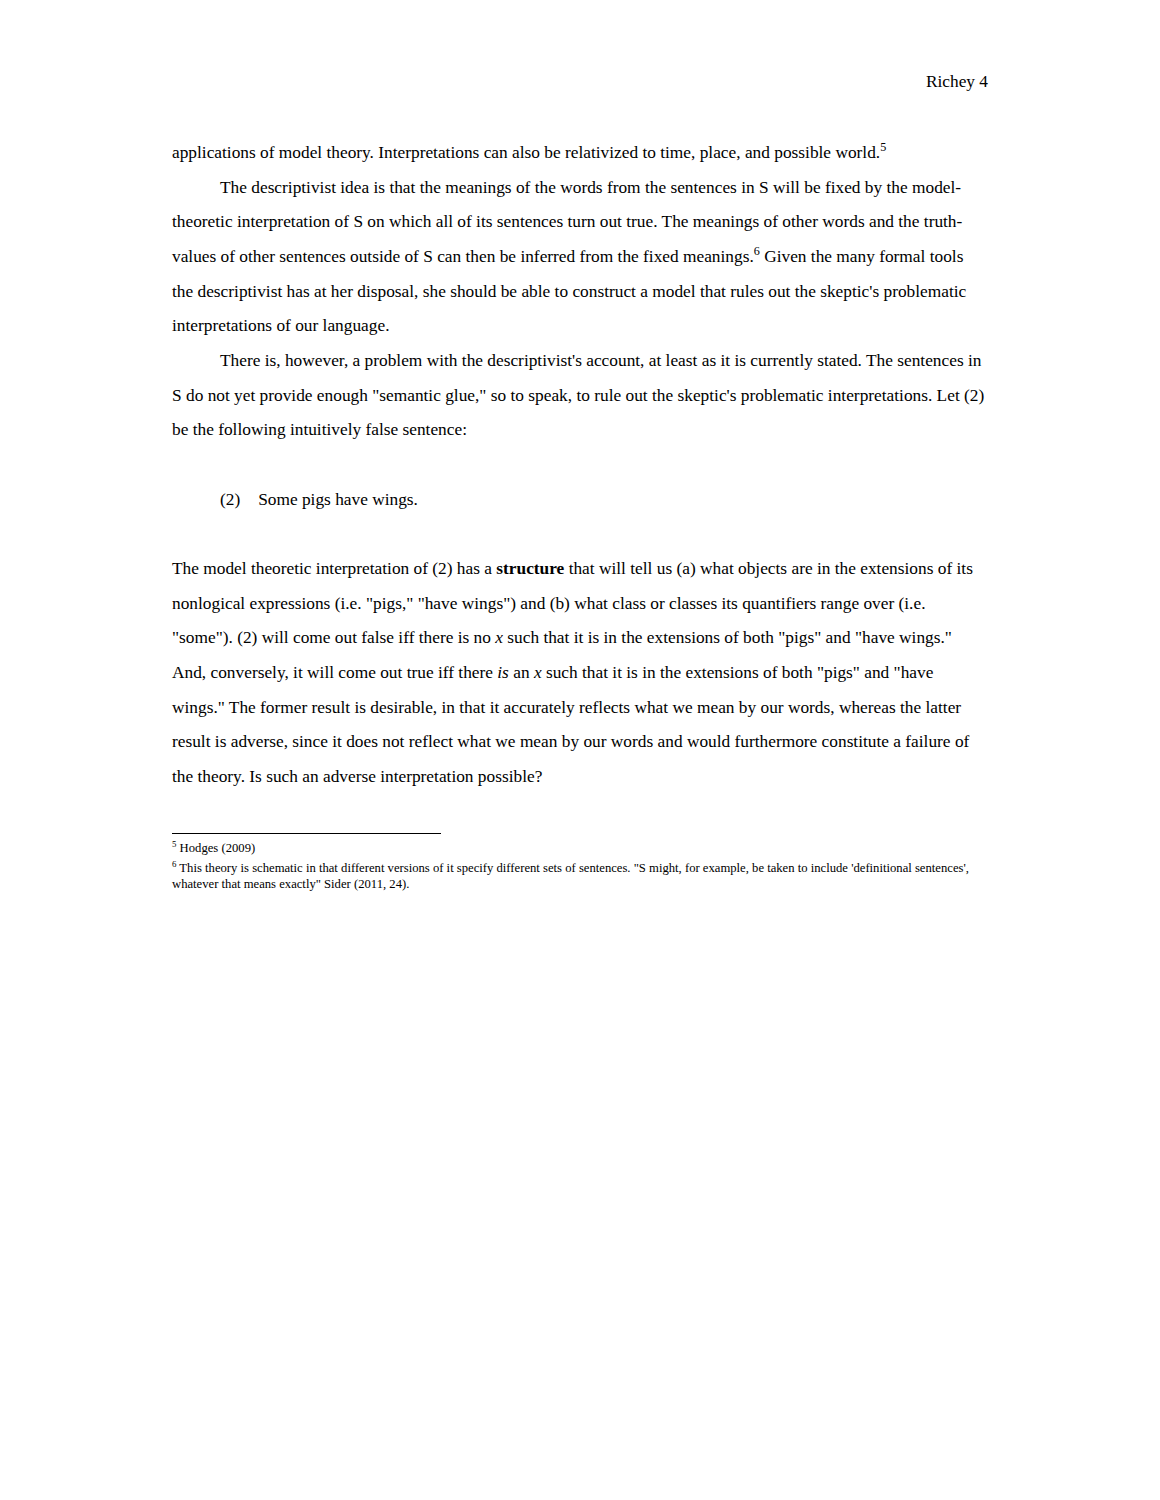Richey 4
applications of model theory. Interpretations can also be relativized to time, place, and possible world.5
The descriptivist idea is that the meanings of the words from the sentences in S will be fixed by the model-theoretic interpretation of S on which all of its sentences turn out true. The meanings of other words and the truth-values of other sentences outside of S can then be inferred from the fixed meanings.6 Given the many formal tools the descriptivist has at her disposal, she should be able to construct a model that rules out the skeptic's problematic interpretations of our language.
There is, however, a problem with the descriptivist's account, at least as it is currently stated. The sentences in S do not yet provide enough "semantic glue," so to speak, to rule out the skeptic's problematic interpretations. Let (2) be the following intuitively false sentence:
(2) Some pigs have wings.
The model theoretic interpretation of (2) has a structure that will tell us (a) what objects are in the extensions of its nonlogical expressions (i.e. "pigs," "have wings") and (b) what class or classes its quantifiers range over (i.e. "some"). (2) will come out false iff there is no x such that it is in the extensions of both "pigs" and "have wings." And, conversely, it will come out true iff there is an x such that it is in the extensions of both "pigs" and "have wings." The former result is desirable, in that it accurately reflects what we mean by our words, whereas the latter result is adverse, since it does not reflect what we mean by our words and would furthermore constitute a failure of the theory. Is such an adverse interpretation possible?
5 Hodges (2009)
6 This theory is schematic in that different versions of it specify different sets of sentences. "S might, for example, be taken to include 'definitional sentences', whatever that means exactly" Sider (2011, 24).